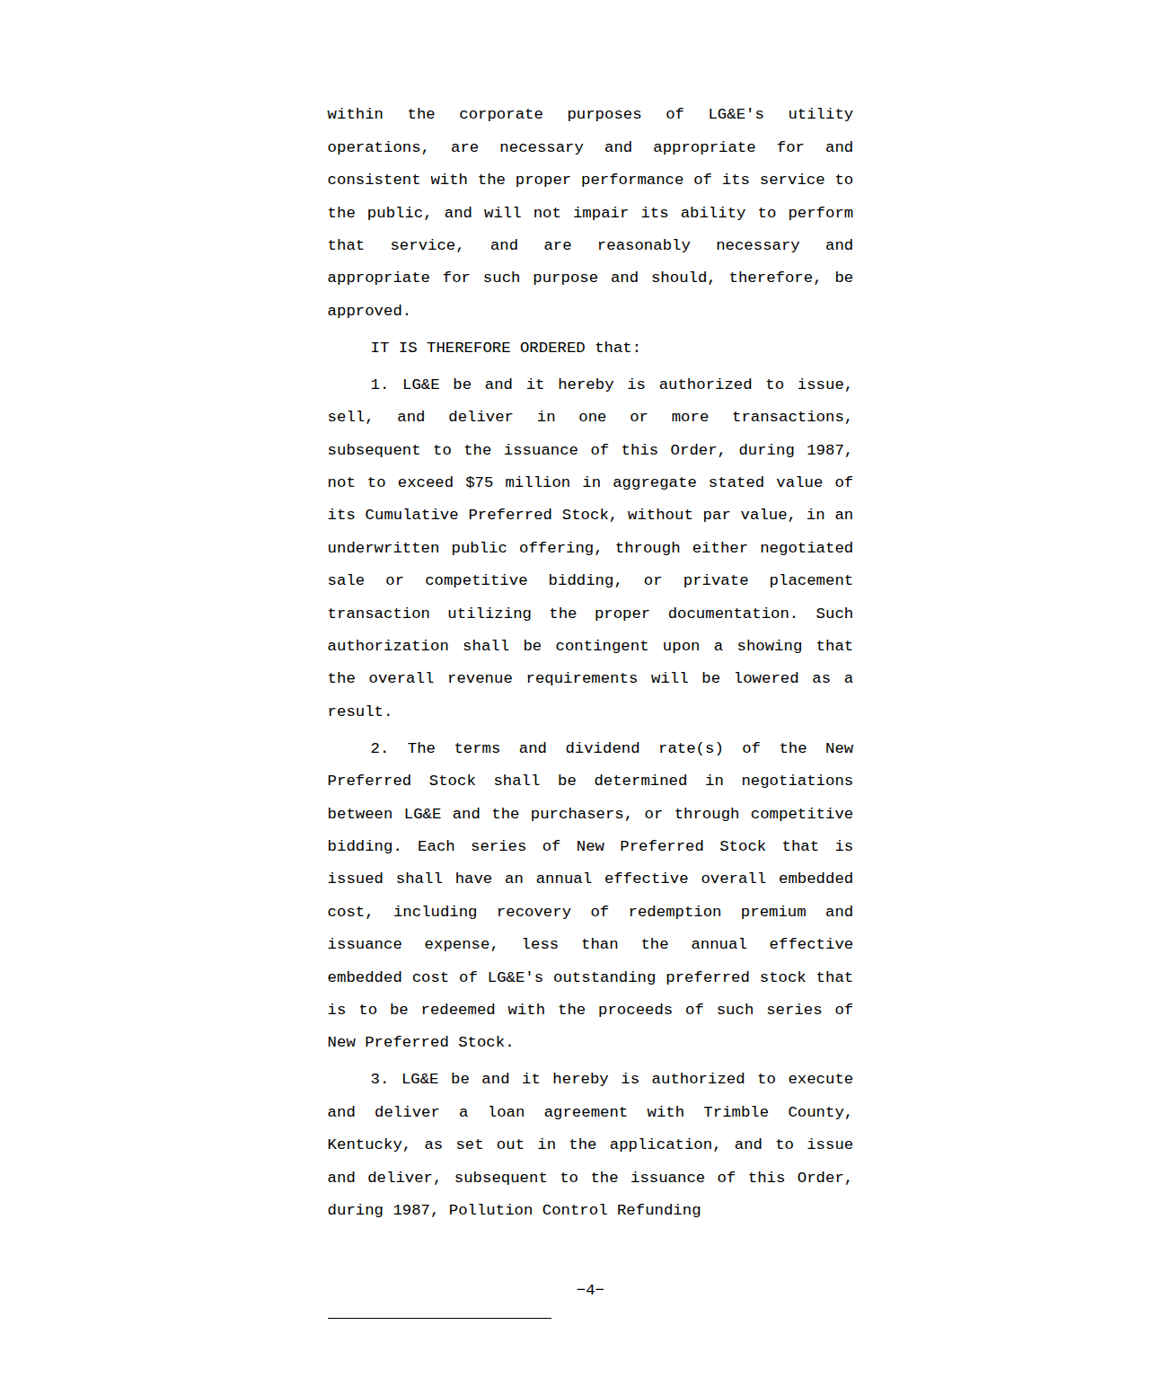within the corporate purposes of LG&E's utility operations, are necessary and appropriate for and consistent with the proper performance of its service to the public, and will not impair its ability to perform that service, and are reasonably necessary and appropriate for such purpose and should, therefore, be approved.
IT IS THEREFORE ORDERED that:
1. LG&E be and it hereby is authorized to issue, sell, and deliver in one or more transactions, subsequent to the issuance of this Order, during 1987, not to exceed $75 million in aggregate stated value of its Cumulative Preferred Stock, without par value, in an underwritten public offering, through either negotiated sale or competitive bidding, or private placement transaction utilizing the proper documentation. Such authorization shall be contingent upon a showing that the overall revenue requirements will be lowered as a result.
2. The terms and dividend rate(s) of the New Preferred Stock shall be determined in negotiations between LG&E and the purchasers, or through competitive bidding. Each series of New Preferred Stock that is issued shall have an annual effective overall embedded cost, including recovery of redemption premium and issuance expense, less than the annual effective embedded cost of LG&E's outstanding preferred stock that is to be redeemed with the proceeds of such series of New Preferred Stock.
3. LG&E be and it hereby is authorized to execute and deliver a loan agreement with Trimble County, Kentucky, as set out in the application, and to issue and deliver, subsequent to the issuance of this Order, during 1987, Pollution Control Refunding
−4−